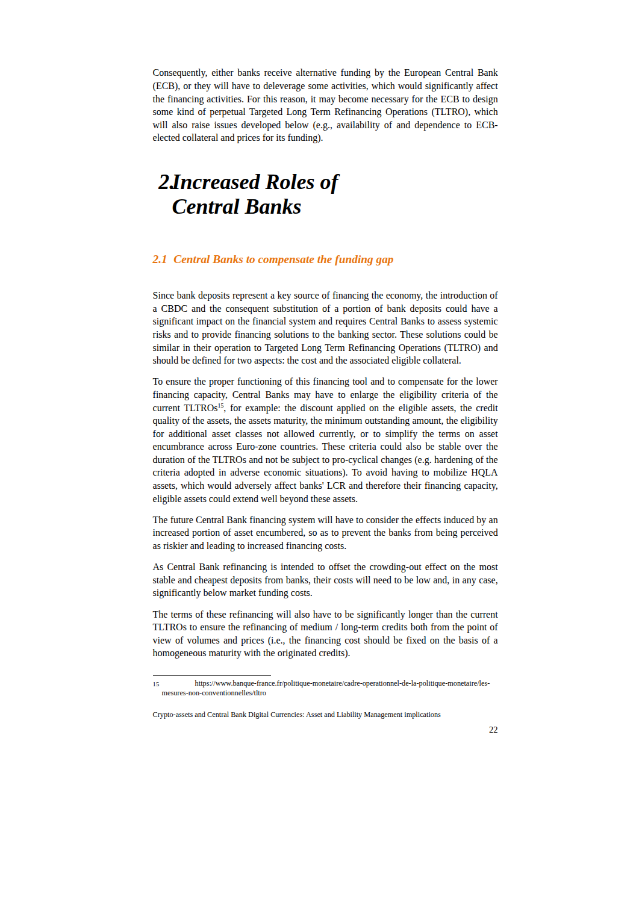Consequently, either banks receive alternative funding by the European Central Bank (ECB), or they will have to deleverage some activities, which would significantly affect the financing activities. For this reason, it may become necessary for the ECB to design some kind of perpetual Targeted Long Term Refinancing Operations (TLTRO), which will also raise issues developed below (e.g., availability of and dependence to ECB-elected collateral and prices for its funding).
2. Increased Roles ofCentral Banks
2.1 Central Banks to compensate the funding gap
Since bank deposits represent a key source of financing the economy, the introduction of a CBDC and the consequent substitution of a portion of bank deposits could have a significant impact on the financial system and requires Central Banks to assess systemic risks and to provide financing solutions to the banking sector. These solutions could be similar in their operation to Targeted Long Term Refinancing Operations (TLTRO) and should be defined for two aspects: the cost and the associated eligible collateral.
To ensure the proper functioning of this financing tool and to compensate for the lower financing capacity, Central Banks may have to enlarge the eligibility criteria of the current TLTROs15, for example: the discount applied on the eligible assets, the credit quality of the assets, the assets maturity, the minimum outstanding amount, the eligibility for additional asset classes not allowed currently, or to simplify the terms on asset encumbrance across Euro-zone countries. These criteria could also be stable over the duration of the TLTROs and not be subject to pro-cyclical changes (e.g. hardening of the criteria adopted in adverse economic situations). To avoid having to mobilize HQLA assets, which would adversely affect banks' LCR and therefore their financing capacity, eligible assets could extend well beyond these assets.
The future Central Bank financing system will have to consider the effects induced by an increased portion of asset encumbered, so as to prevent the banks from being perceived as riskier and leading to increased financing costs.
As Central Bank refinancing is intended to offset the crowding-out effect on the most stable and cheapest deposits from banks, their costs will need to be low and, in any case, significantly below market funding costs.
The terms of these refinancing will also have to be significantly longer than the current TLTROs to ensure the refinancing of medium / long-term credits both from the point of view of volumes and prices (i.e., the financing cost should be fixed on the basis of a homogeneous maturity with the originated credits).
15 https://www.banque-france.fr/politique-monetaire/cadre-operationnel-de-la-politique-monetaire/les-mesures-non-conventionnelles/tltro
Crypto-assets and Central Bank Digital Currencies: Asset and Liability Management implications
22